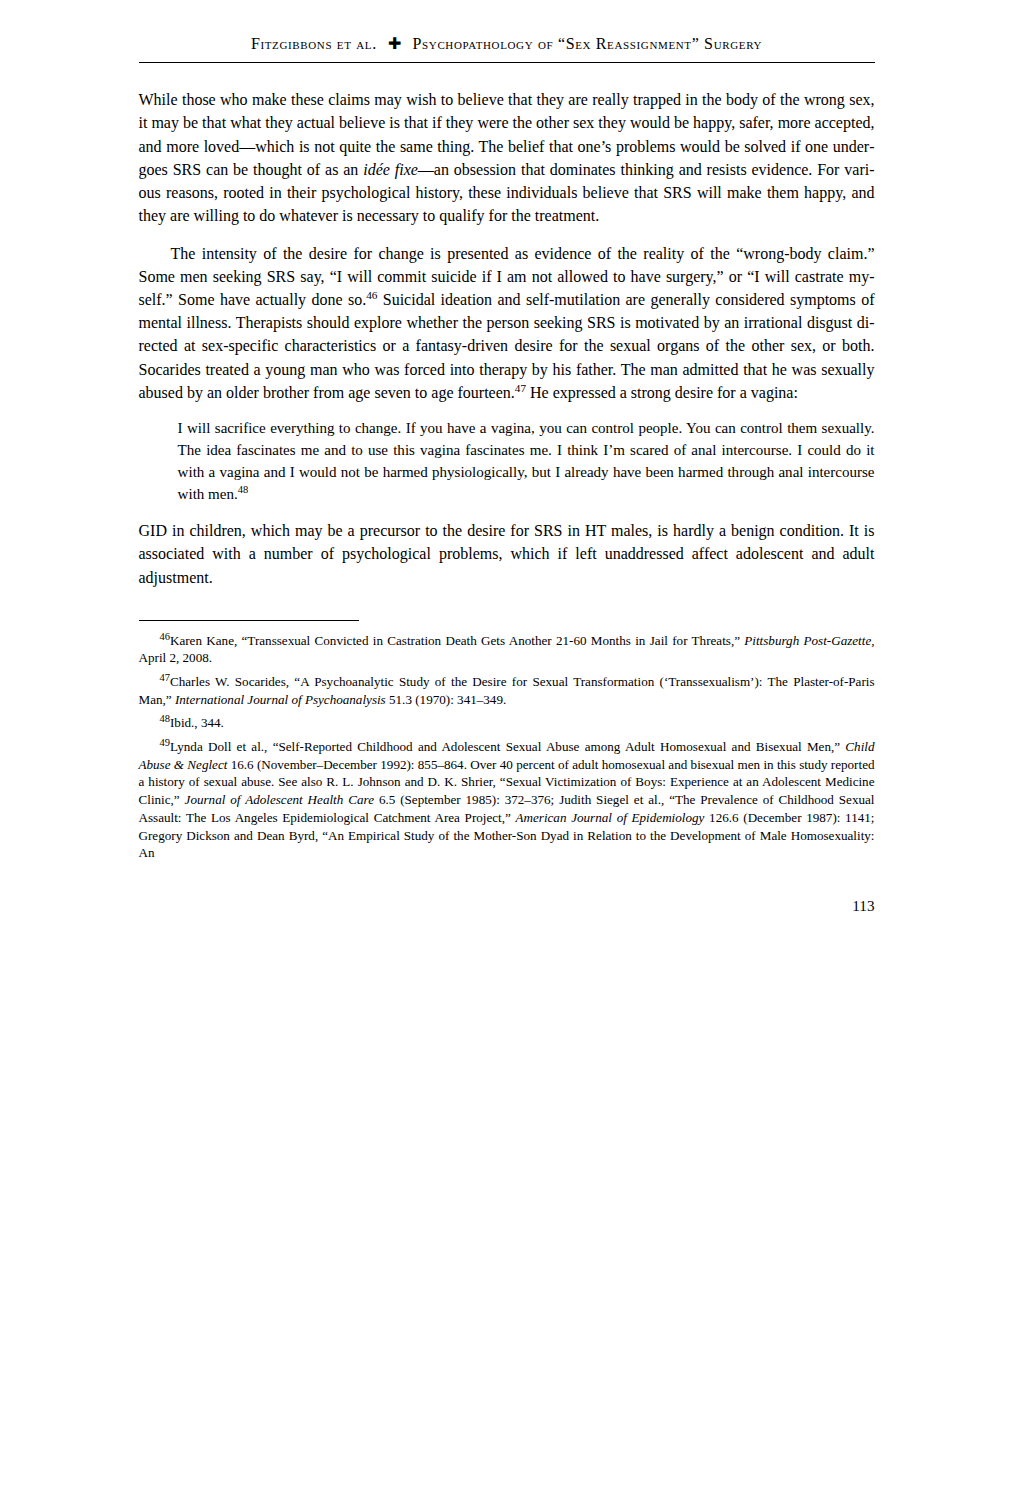Fitzgibbons et al. ✚ Psychopathology of “Sex Reassignment” Surgery
While those who make these claims may wish to believe that they are really trapped in the body of the wrong sex, it may be that what they actual believe is that if they were the other sex they would be happy, safer, more accepted, and more loved—which is not quite the same thing. The belief that one’s problems would be solved if one undergoes SRS can be thought of as an idée fixe—an obsession that dominates thinking and resists evidence. For various reasons, rooted in their psychological history, these individuals believe that SRS will make them happy, and they are willing to do whatever is necessary to qualify for the treatment.
The intensity of the desire for change is presented as evidence of the reality of the “wrong-body claim.” Some men seeking SRS say, “I will commit suicide if I am not allowed to have surgery,” or “I will castrate myself.” Some have actually done so.46 Suicidal ideation and self-mutilation are generally considered symptoms of mental illness. Therapists should explore whether the person seeking SRS is motivated by an irrational disgust directed at sex-specific characteristics or a fantasy-driven desire for the sexual organs of the other sex, or both. Socarides treated a young man who was forced into therapy by his father. The man admitted that he was sexually abused by an older brother from age seven to age fourteen.47 He expressed a strong desire for a vagina:
I will sacrifice everything to change. If you have a vagina, you can control people. You can control them sexually. The idea fascinates me and to use this vagina fascinates me. I think I’m scared of anal intercourse. I could do it with a vagina and I would not be harmed physiologically, but I already have been harmed through anal intercourse with men.48
GID in children, which may be a precursor to the desire for SRS in HT males, is hardly a benign condition. It is associated with a number of psychological problems, which if left unaddressed affect adolescent and adult adjustment.
46Karen Kane, “Transsexual Convicted in Castration Death Gets Another 21-60 Months in Jail for Threats,” Pittsburgh Post-Gazette, April 2, 2008.
47Charles W. Socarides, “A Psychoanalytic Study of the Desire for Sexual Transformation (‘Transsexualism’): The Plaster-of-Paris Man,” International Journal of Psychoanalysis 51.3 (1970): 341–349.
48Ibid., 344.
49Lynda Doll et al., “Self-Reported Childhood and Adolescent Sexual Abuse among Adult Homosexual and Bisexual Men,” Child Abuse & Neglect 16.6 (November–December 1992): 855–864. Over 40 percent of adult homosexual and bisexual men in this study reported a history of sexual abuse. See also R. L. Johnson and D. K. Shrier, “Sexual Victimization of Boys: Experience at an Adolescent Medicine Clinic,” Journal of Adolescent Health Care 6.5 (September 1985): 372–376; Judith Siegel et al., “The Prevalence of Childhood Sexual Assault: The Los Angeles Epidemiological Catchment Area Project,” American Journal of Epidemiology 126.6 (December 1987): 1141; Gregory Dickson and Dean Byrd, “An Empirical Study of the Mother-Son Dyad in Relation to the Development of Male Homosexuality: An
113